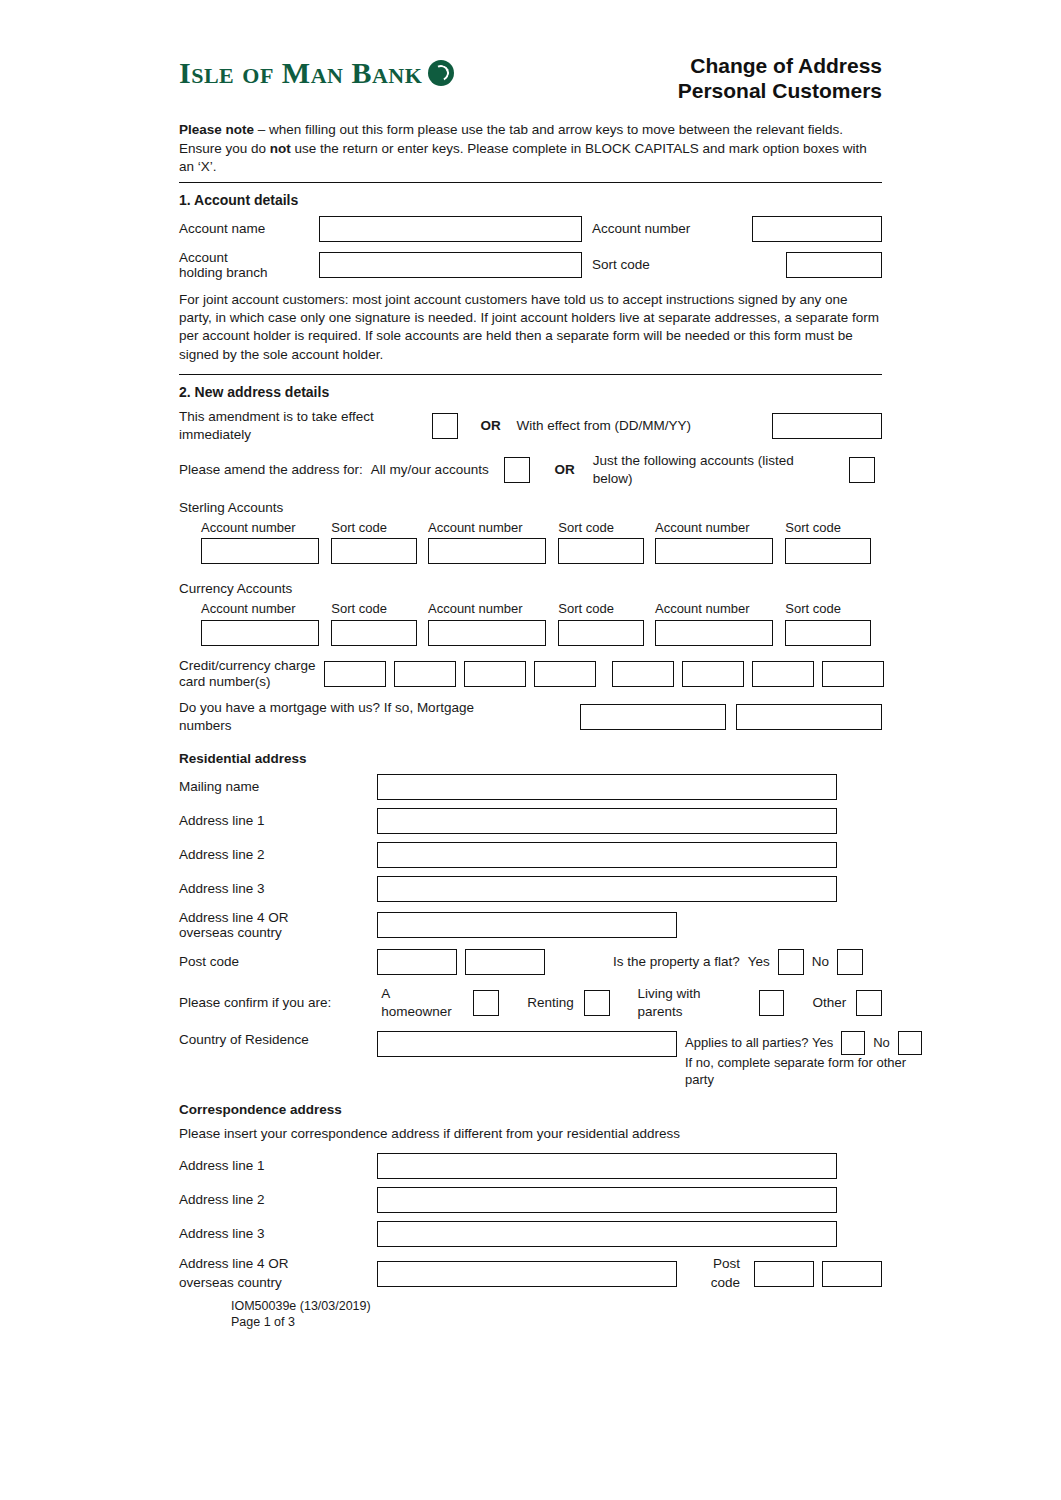ISLE OF MAN BANK
Change of Address
Personal Customers
Please note – when filling out this form please use the tab and arrow keys to move between the relevant fields. Ensure you do not use the return or enter keys. Please complete in BLOCK CAPITALS and mark option boxes with an ‘X’.
1. Account details
Account name
Account number
Account
holding branch
Sort code
For joint account customers: most joint account customers have told us to accept instructions signed by any one party, in which case only one signature is needed. If joint account holders live at separate addresses, a separate form per account holder is required. If sole accounts are held then a separate form will be needed or this form must be signed by the sole account holder.
2. New address details
This amendment is to take effect immediately
OR
With effect from (DD/MM/YY)
Please amend the address for:
All my/our accounts
OR
Just the following accounts (listed below)
Sterling Accounts
| | Account number | Sort code | Account number | Sort code | Account number | Sort code |
| --- | --- | --- | --- | --- | --- | --- |
Currency Accounts
| | Account number | Sort code | Account number | Sort code | Account number | Sort code |
| --- | --- | --- | --- | --- | --- | --- |
Credit/currency charge
card number(s)
Do you have a mortgage with us? If so, Mortgage numbers
Residential address
Mailing name
Address line 1
Address line 2
Address line 3
Address line 4 OR
overseas country
Post code
Is the property a flat? Yes No
Please confirm if you are:
A homeowner Renting Living with parents Other
Country of Residence
Applies to all parties? Yes No
If no, complete separate form for other party
Correspondence address
Please insert your correspondence address if different from your residential address
Address line 1
Address line 2
Address line 3
Address line 4 OR
overseas country
Post code
IOM50039e (13/03/2019)
Page 1 of 3